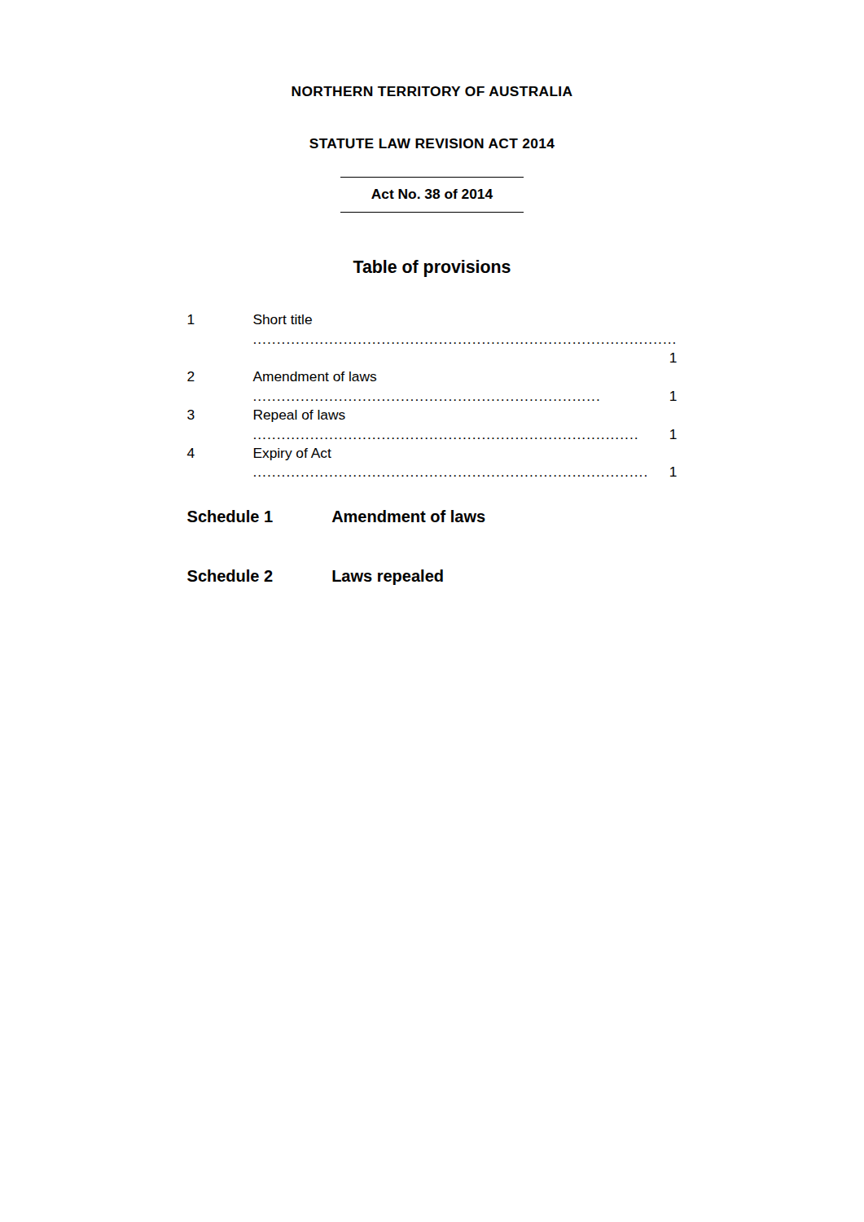NORTHERN TERRITORY OF AUSTRALIA
STATUTE LAW REVISION ACT 2014
Act No. 38 of 2014
Table of provisions
| 1 | Short title ......................................................................................... 1 |
| 2 | Amendment of laws ......................................................................... 1 |
| 3 | Repeal of laws ................................................................................. 1 |
| 4 | Expiry of Act ................................................................................... 1 |
Schedule 1
Amendment of laws
Schedule 2
Laws repealed